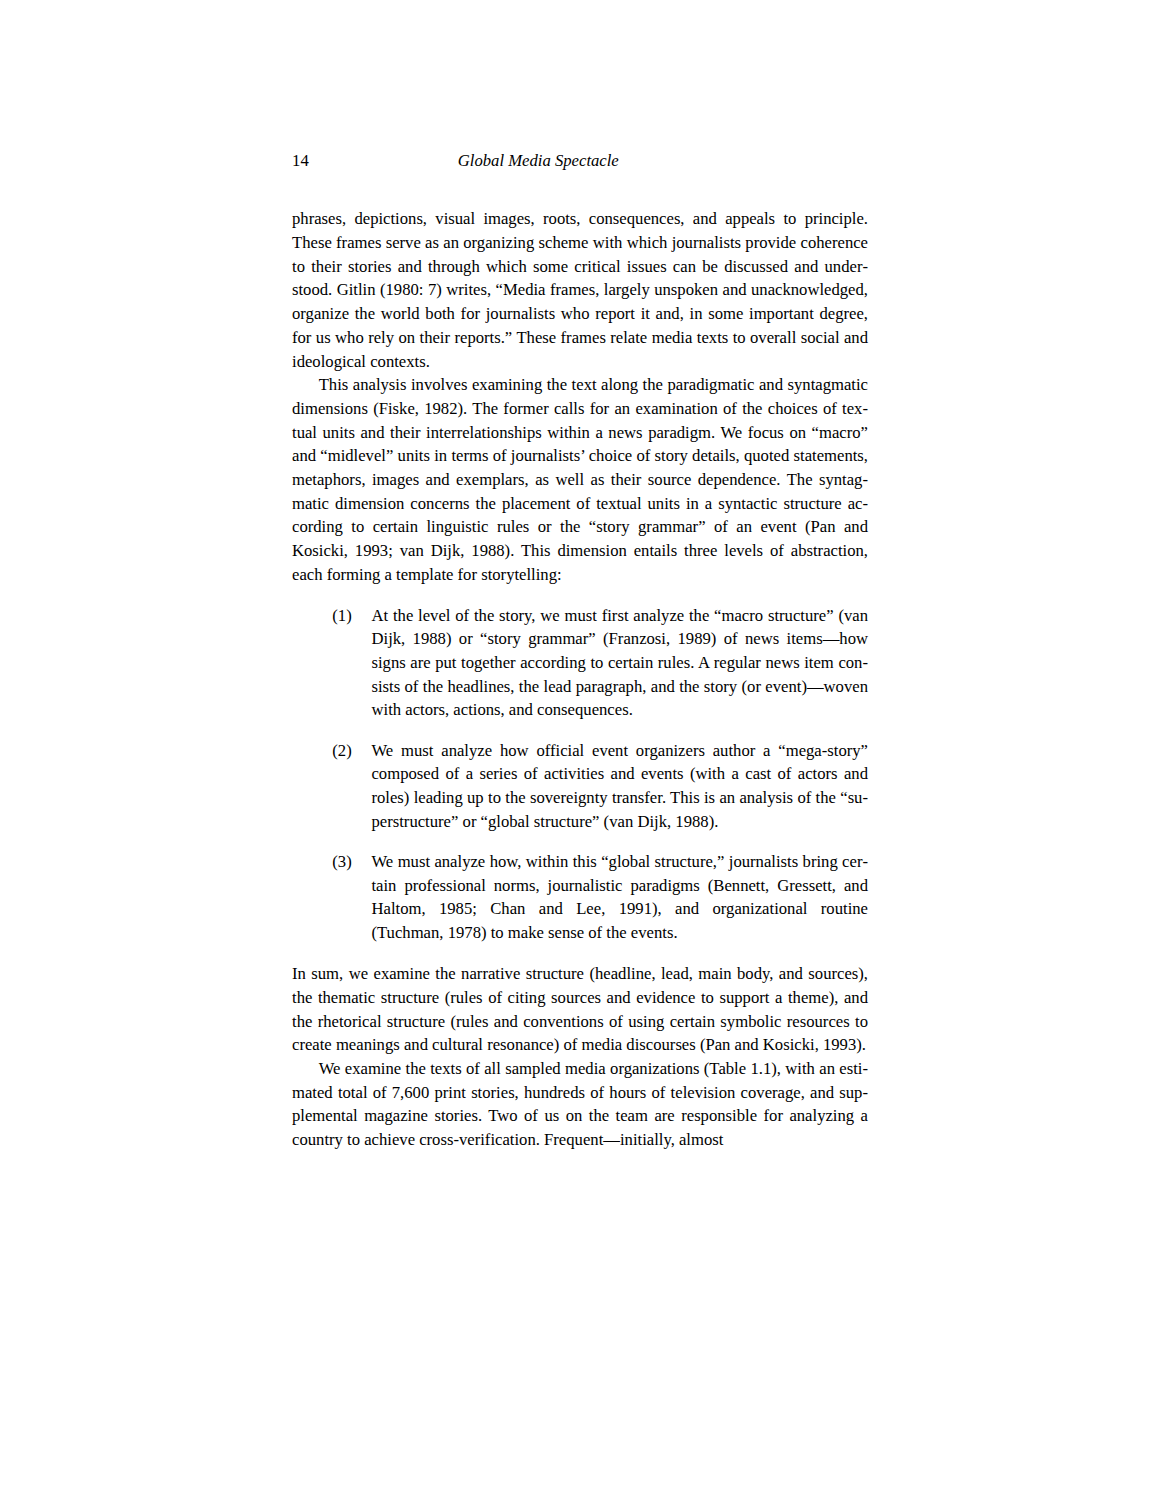14 Global Media Spectacle
phrases, depictions, visual images, roots, consequences, and appeals to principle. These frames serve as an organizing scheme with which journalists provide coherence to their stories and through which some critical issues can be discussed and understood. Gitlin (1980: 7) writes, “Media frames, largely unspoken and unacknowledged, organize the world both for journalists who report it and, in some important degree, for us who rely on their reports.” These frames relate media texts to overall social and ideological contexts.
This analysis involves examining the text along the paradigmatic and syntagmatic dimensions (Fiske, 1982). The former calls for an examination of the choices of textual units and their interrelationships within a news paradigm. We focus on “macro” and “midlevel” units in terms of journalists’ choice of story details, quoted statements, metaphors, images and exemplars, as well as their source dependence. The syntagmatic dimension concerns the placement of textual units in a syntactic structure according to certain linguistic rules or the “story grammar” of an event (Pan and Kosicki, 1993; van Dijk, 1988). This dimension entails three levels of abstraction, each forming a template for storytelling:
(1) At the level of the story, we must first analyze the “macro structure” (van Dijk, 1988) or “story grammar” (Franzosi, 1989) of news items—how signs are put together according to certain rules. A regular news item consists of the headlines, the lead paragraph, and the story (or event)—woven with actors, actions, and consequences.
(2) We must analyze how official event organizers author a “mega-story” composed of a series of activities and events (with a cast of actors and roles) leading up to the sovereignty transfer. This is an analysis of the “superstructure” or “global structure” (van Dijk, 1988).
(3) We must analyze how, within this “global structure,” journalists bring certain professional norms, journalistic paradigms (Bennett, Gressett, and Haltom, 1985; Chan and Lee, 1991), and organizational routine (Tuchman, 1978) to make sense of the events.
In sum, we examine the narrative structure (headline, lead, main body, and sources), the thematic structure (rules of citing sources and evidence to support a theme), and the rhetorical structure (rules and conventions of using certain symbolic resources to create meanings and cultural resonance) of media discourses (Pan and Kosicki, 1993).
We examine the texts of all sampled media organizations (Table 1.1), with an estimated total of 7,600 print stories, hundreds of hours of television coverage, and supplemental magazine stories. Two of us on the team are responsible for analyzing a country to achieve cross-verification. Frequent—initially, almost